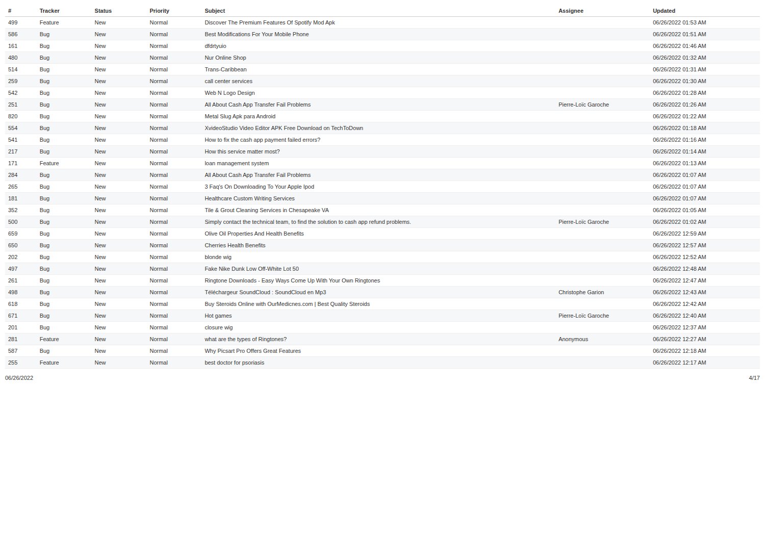| # | Tracker | Status | Priority | Subject | Assignee | Updated |
| --- | --- | --- | --- | --- | --- | --- |
| 499 | Feature | New | Normal | Discover The Premium Features Of Spotify Mod Apk | | 06/26/2022 01:53 AM |
| 586 | Bug | New | Normal | Best Modifications For Your Mobile Phone | | 06/26/2022 01:51 AM |
| 161 | Bug | New | Normal | dfdrtyuio | | 06/26/2022 01:46 AM |
| 480 | Bug | New | Normal | Nur Online Shop | | 06/26/2022 01:32 AM |
| 514 | Bug | New | Normal | Trans-Caribbean | | 06/26/2022 01:31 AM |
| 259 | Bug | New | Normal | call center services | | 06/26/2022 01:30 AM |
| 542 | Bug | New | Normal | Web N Logo Design | | 06/26/2022 01:28 AM |
| 251 | Bug | New | Normal | All About Cash App Transfer Fail Problems | Pierre-Loïc Garoche | 06/26/2022 01:26 AM |
| 820 | Bug | New | Normal | Metal Slug Apk para Android | | 06/26/2022 01:22 AM |
| 554 | Bug | New | Normal | XvideoStudio Video Editor APK Free Download on TechToDown | | 06/26/2022 01:18 AM |
| 541 | Bug | New | Normal | How to fix the cash app payment failed errors? | | 06/26/2022 01:16 AM |
| 217 | Bug | New | Normal | How this service matter most? | | 06/26/2022 01:14 AM |
| 171 | Feature | New | Normal | loan management system | | 06/26/2022 01:13 AM |
| 284 | Bug | New | Normal | All About Cash App Transfer Fail Problems | | 06/26/2022 01:07 AM |
| 265 | Bug | New | Normal | 3 Faq's On Downloading To Your Apple Ipod | | 06/26/2022 01:07 AM |
| 181 | Bug | New | Normal | Healthcare Custom Writing Services | | 06/26/2022 01:07 AM |
| 352 | Bug | New | Normal | Tile & Grout Cleaning Services in Chesapeake VA | | 06/26/2022 01:05 AM |
| 500 | Bug | New | Normal | Simply contact the technical team, to find the solution to cash app refund problems. | Pierre-Loïc Garoche | 06/26/2022 01:02 AM |
| 659 | Bug | New | Normal | Olive Oil Properties And Health Benefits | | 06/26/2022 12:59 AM |
| 650 | Bug | New | Normal | Cherries Health Benefits | | 06/26/2022 12:57 AM |
| 202 | Bug | New | Normal | blonde wig | | 06/26/2022 12:52 AM |
| 497 | Bug | New | Normal | Fake Nike Dunk Low Off-White Lot 50 | | 06/26/2022 12:48 AM |
| 261 | Bug | New | Normal | Ringtone Downloads - Easy Ways Come Up With Your Own Ringtones | | 06/26/2022 12:47 AM |
| 498 | Bug | New | Normal | Téléchargeur SoundCloud : SoundCloud en Mp3 | Christophe Garion | 06/26/2022 12:43 AM |
| 618 | Bug | New | Normal | Buy Steroids Online with OurMedicnes.com / Best Quality Steroids | | 06/26/2022 12:42 AM |
| 671 | Bug | New | Normal | Hot games | Pierre-Loïc Garoche | 06/26/2022 12:40 AM |
| 201 | Bug | New | Normal | closure wig | | 06/26/2022 12:37 AM |
| 281 | Feature | New | Normal | what are the types of Ringtones? | Anonymous | 06/26/2022 12:27 AM |
| 587 | Bug | New | Normal | Why Picsart Pro Offers Great Features | | 06/26/2022 12:18 AM |
| 255 | Feature | New | Normal | best doctor for psoriasis | | 06/26/2022 12:17 AM |
06/26/2022 4/17